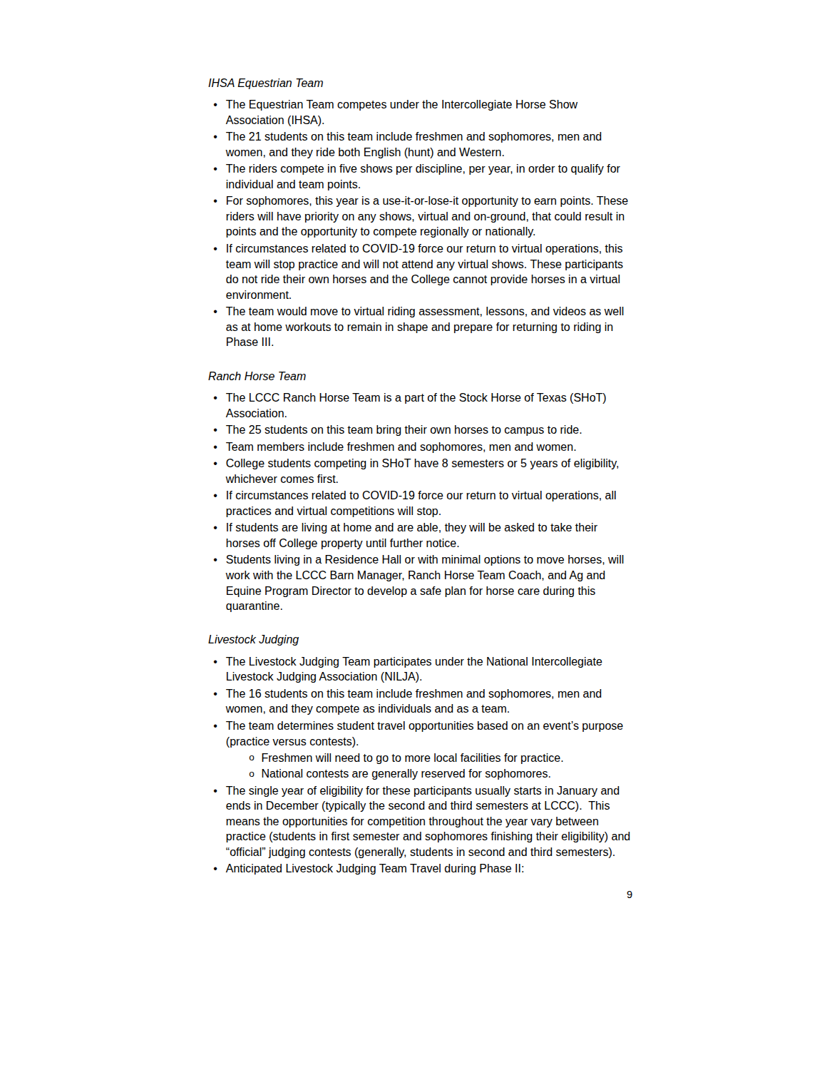IHSA Equestrian Team
The Equestrian Team competes under the Intercollegiate Horse Show Association (IHSA).
The 21 students on this team include freshmen and sophomores, men and women, and they ride both English (hunt) and Western.
The riders compete in five shows per discipline, per year, in order to qualify for individual and team points.
For sophomores, this year is a use-it-or-lose-it opportunity to earn points. These riders will have priority on any shows, virtual and on-ground, that could result in points and the opportunity to compete regionally or nationally.
If circumstances related to COVID-19 force our return to virtual operations, this team will stop practice and will not attend any virtual shows. These participants do not ride their own horses and the College cannot provide horses in a virtual environment.
The team would move to virtual riding assessment, lessons, and videos as well as at home workouts to remain in shape and prepare for returning to riding in Phase III.
Ranch Horse Team
The LCCC Ranch Horse Team is a part of the Stock Horse of Texas (SHoT) Association.
The 25 students on this team bring their own horses to campus to ride.
Team members include freshmen and sophomores, men and women.
College students competing in SHoT have 8 semesters or 5 years of eligibility, whichever comes first.
If circumstances related to COVID-19 force our return to virtual operations, all practices and virtual competitions will stop.
If students are living at home and are able, they will be asked to take their horses off College property until further notice.
Students living in a Residence Hall or with minimal options to move horses, will work with the LCCC Barn Manager, Ranch Horse Team Coach, and Ag and Equine Program Director to develop a safe plan for horse care during this quarantine.
Livestock Judging
The Livestock Judging Team participates under the National Intercollegiate Livestock Judging Association (NILJA).
The 16 students on this team include freshmen and sophomores, men and women, and they compete as individuals and as a team.
The team determines student travel opportunities based on an event’s purpose (practice versus contests).
Freshmen will need to go to more local facilities for practice.
National contests are generally reserved for sophomores.
The single year of eligibility for these participants usually starts in January and ends in December (typically the second and third semesters at LCCC). This means the opportunities for competition throughout the year vary between practice (students in first semester and sophomores finishing their eligibility) and “official” judging contests (generally, students in second and third semesters).
Anticipated Livestock Judging Team Travel during Phase II:
9